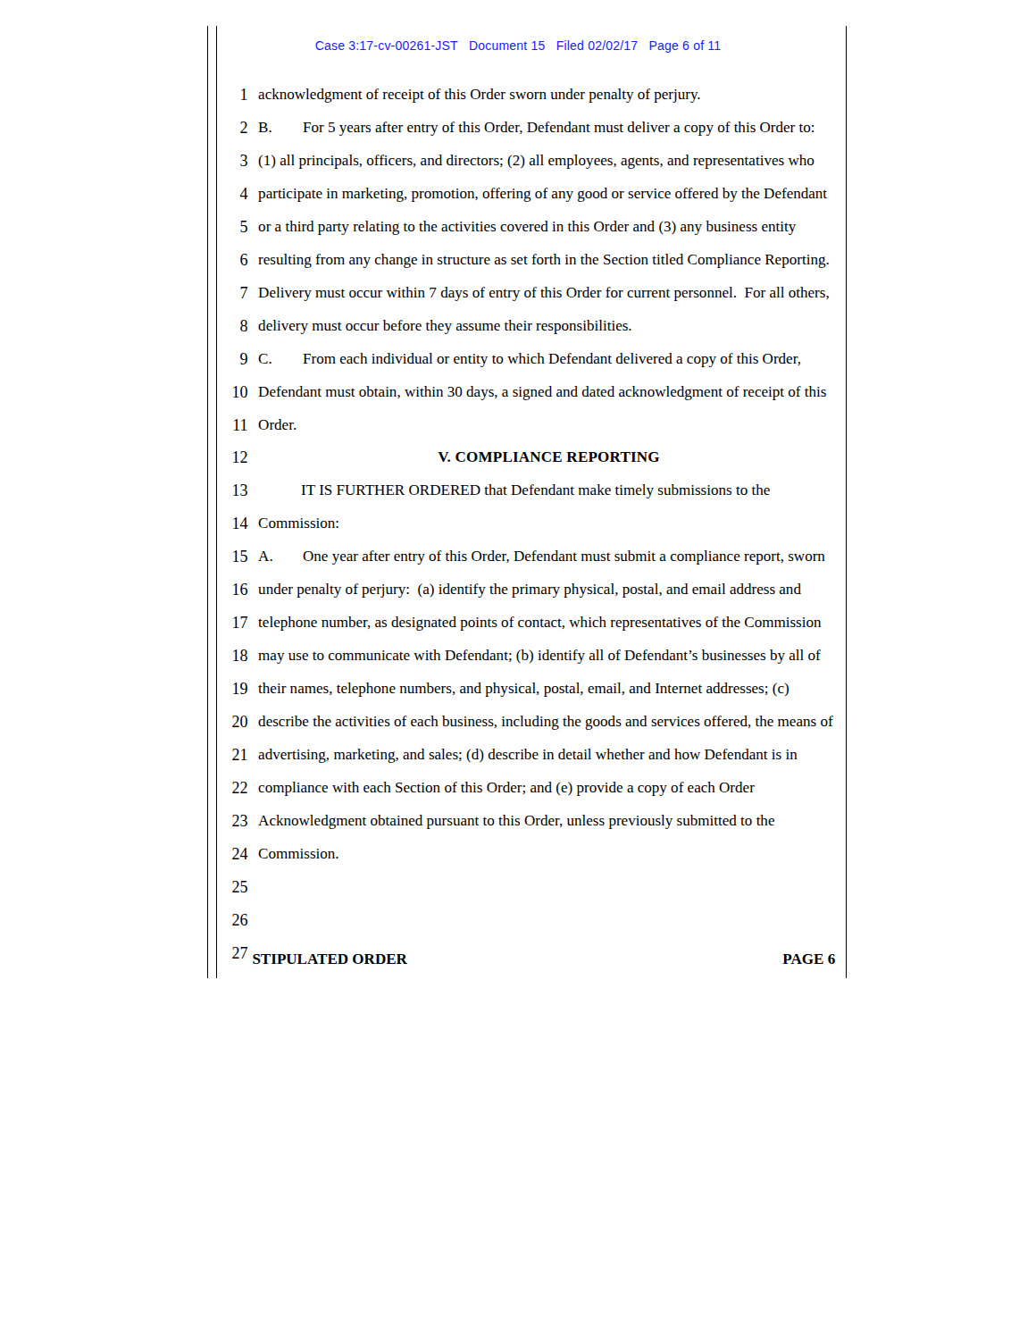Case 3:17-cv-00261-JST Document 15 Filed 02/02/17 Page 6 of 11
1
2
3
4
5
6
7
8
9
10
11
12
13
14
15
16
17
18
19
20
21
22
23
24
25
26
27
acknowledgment of receipt of this Order sworn under penalty of perjury.
B. For 5 years after entry of this Order, Defendant must deliver a copy of this Order to: (1) all principals, officers, and directors; (2) all employees, agents, and representatives who participate in marketing, promotion, offering of any good or service offered by the Defendant or a third party relating to the activities covered in this Order and (3) any business entity resulting from any change in structure as set forth in the Section titled Compliance Reporting. Delivery must occur within 7 days of entry of this Order for current personnel. For all others, delivery must occur before they assume their responsibilities.
C. From each individual or entity to which Defendant delivered a copy of this Order, Defendant must obtain, within 30 days, a signed and dated acknowledgment of receipt of this Order.
V. COMPLIANCE REPORTING
IT IS FURTHER ORDERED that Defendant make timely submissions to the Commission:
A. One year after entry of this Order, Defendant must submit a compliance report, sworn under penalty of perjury: (a) identify the primary physical, postal, and email address and telephone number, as designated points of contact, which representatives of the Commission may use to communicate with Defendant; (b) identify all of Defendant’s businesses by all of their names, telephone numbers, and physical, postal, email, and Internet addresses; (c) describe the activities of each business, including the goods and services offered, the means of advertising, marketing, and sales; (d) describe in detail whether and how Defendant is in compliance with each Section of this Order; and (e) provide a copy of each Order Acknowledgment obtained pursuant to this Order, unless previously submitted to the Commission.
STIPULATED ORDER PAGE 6